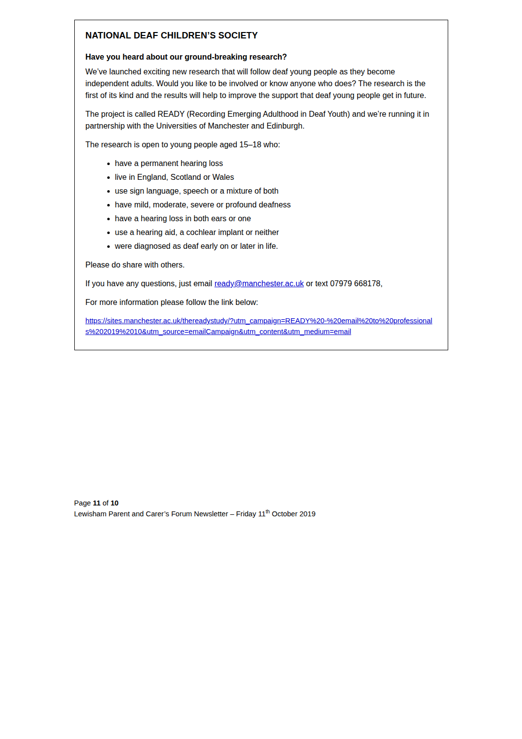NATIONAL DEAF CHILDREN’S SOCIETY
Have you heard about our ground-breaking research?
We’ve launched exciting new research that will follow deaf young people as they become independent adults. Would you like to be involved or know anyone who does? The research is the first of its kind and the results will help to improve the support that deaf young people get in future.
The project is called READY (Recording Emerging Adulthood in Deaf Youth) and we’re running it in partnership with the Universities of Manchester and Edinburgh.
The research is open to young people aged 15–18 who:
have a permanent hearing loss
live in England, Scotland or Wales
use sign language, speech or a mixture of both
have mild, moderate, severe or profound deafness
have a hearing loss in both ears or one
use a hearing aid, a cochlear implant or neither
were diagnosed as deaf early on or later in life.
Please do share with others.
If you have any questions, just email ready@manchester.ac.uk or text 07979 668178,
For more information please follow the link below:
https://sites.manchester.ac.uk/thereadystudy/?utm_campaign=READY%20-%20email%20to%20professionals%202019%2010&utm_source=emailCampaign&utm_content&utm_medium=email
Page 11 of 10
Lewisham Parent and Carer’s Forum Newsletter – Friday 11th October 2019